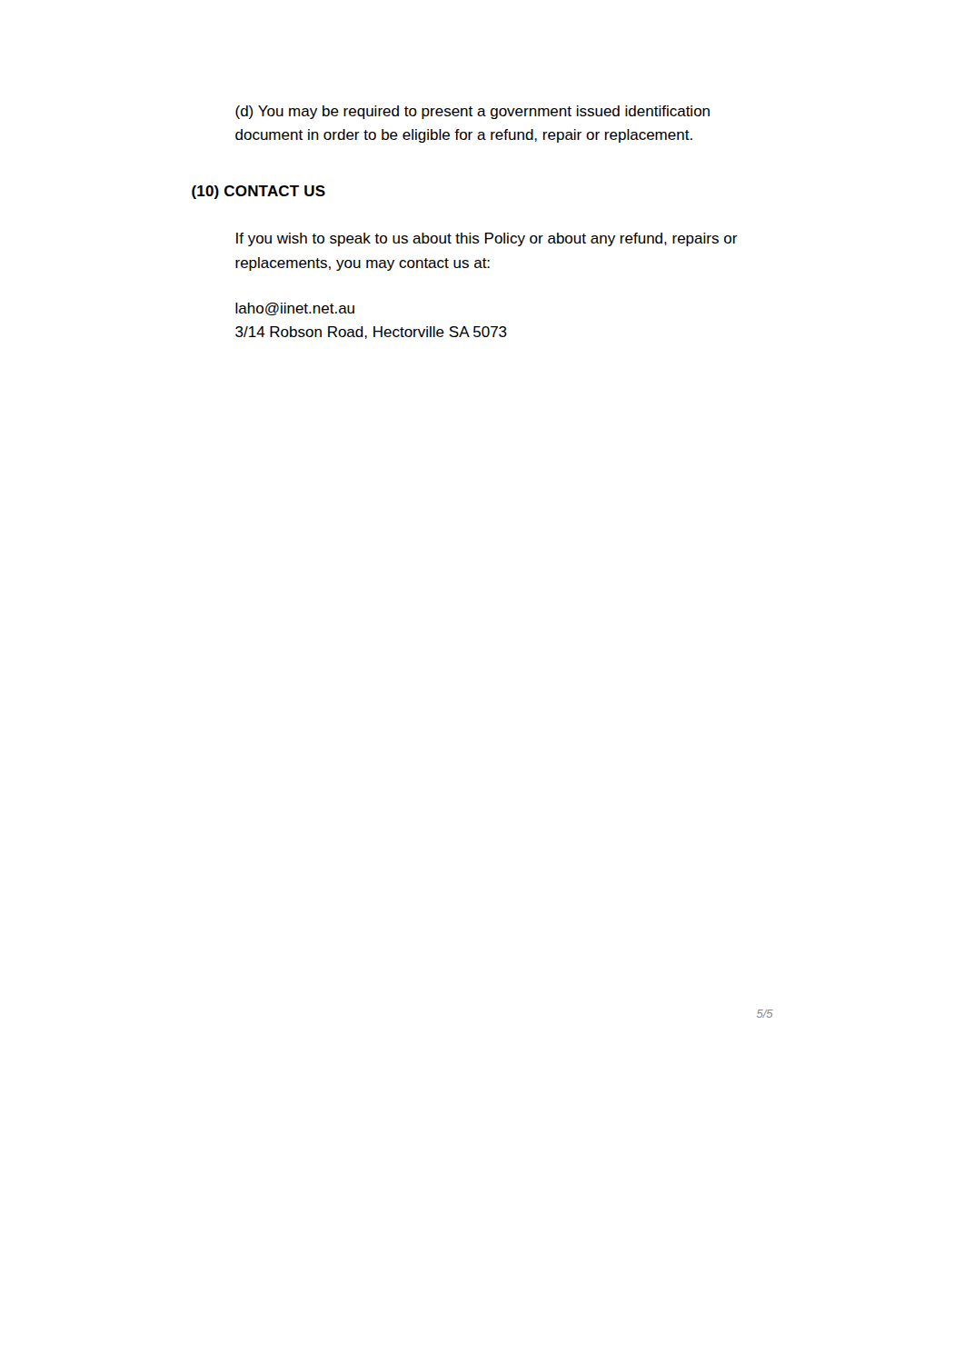(d) You may be required to present a government issued identification document in order to be eligible for a refund, repair or replacement.
(10) CONTACT US
If you wish to speak to us about this Policy or about any refund, repairs or replacements, you may contact us at:
laho@iinet.net.au
3/14 Robson Road, Hectorville SA 5073
5/5